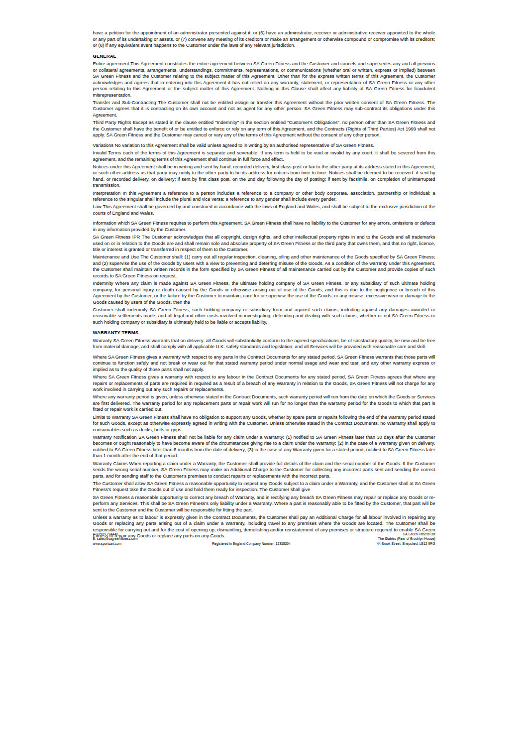have a petition for the appointment of an administrator presented against it, or (6) have an administrator, receiver or administrative receiver appointed to the whole or any part of its undertaking or assets, or (7) convene any meeting of its creditors or make an arrangement or otherwise compound or compromise with its creditors; or (8) if any equivalent event happens to the Customer under the laws of any relevant jurisdiction.
General
Entire agreement This Agreement constitutes the entire agreement between SA Green Fitness and the Customer and cancels and supersedes any and all previous or collateral agreements, arrangements, understandings, commitments, representations, or communications (whether oral or written, express or implied) between SA Green Fitness and the Customer relating to the subject matter of this Agreement. Other than for the express written terms of this Agreement, the Customer acknowledges and agrees that in entering into this Agreement it has not relied on any warranty, statement, or representation of SA Green Fitness or any other person relating to this Agreement or the subject matter of this Agreement. Nothing in this Clause shall affect any liability of SA Green Fitness for fraudulent misrepresentation.
Transfer and Sub-Contracting The Customer shall not be entitled assign or transfer this Agreement without the prior written consent of SA Green Fitness. The Customer agrees that it is contracting on its own account and not as agent for any other person. SA Green Fitness may sub-contract its obligations under this Agreement.
Third Party Rights Except as stated in the clause entitled "Indemnity" in the section entitled "Customer's Obligations", no person other than SA Green Fitness and the Customer shall have the benefit of or be entitled to enforce or rely on any term of this Agreement, and the Contracts (Rights of Third Parties) Act 1999 shall not apply. SA Green Fitness and the Customer may cancel or vary any of the terms of this Agreement without the consent of any other person.
Variations No variation to this Agreement shall be valid unless agreed to in writing by an authorised representative of SA Green Fitness.
Invalid Terms each of the terms of this Agreement is separate and severable. If any term is held to be void or invalid by any court, it shall be severed from this agreement, and the remaining terms of this Agreement shall continue in full force and effect.
Notices under this Agreement shall be in writing and sent by hand, recorded delivery, first class post or fax to the other party at its address stated in this Agreement, or such other address as that party may notify to the other party to be its address for notices from time to time. Notices shall be deemed to be received: if sent by hand, or recorded delivery, on delivery; if sent by first class post, on the 2nd day following the day of posting; if sent by facsimile, on completion of uninterrupted transmission.
Interpretation In this Agreement a reference to a person includes a reference to a company or other body corporate, association, partnership or individual; a reference to the singular shall include the plural and vice versa; a reference to any gender shall include every gender.
Law This Agreement shall be governed by and construed in accordance with the laws of England and Wales, and shall be subject to the exclusive jurisdiction of the courts of England and Wales.
Information which SA Green Fitness requires to perform this Agreement. SA Green Fitness shall have no liability to the Customer for any errors, omissions or defects in any information provided by the Customer.
SA Green Fitness IPR The Customer acknowledges that all copyright, design rights, and other intellectual property rights in and to the Goods and all trademarks used on or in relation to the Goods are and shall remain sole and absolute property of SA Green Fitness or the third party that owns them, and that no right, licence, title or interest is granted or transferred in respect of them to the Customer.
Maintenance and Use The Customer shall: (1) carry out all regular inspection, cleaning, oiling and other maintenance of the Goods specified by SA Green Fitness; and (2) supervise the use of the Goods by users with a view to preventing and deterring misuse of the Goods. As a condition of the warranty under this Agreement, the Customer shall maintain written records in the form specified by SA Green Fitness of all maintenance carried out by the Customer and provide copies of such records to SA Green Fitness on request.
Indemnity Where any claim is made against SA Green Fitness, the ultimate holding company of SA Green Fitness, or any subsidiary of such ultimate holding company, for personal injury or death caused by the Goods or otherwise arising out of use of the Goods, and this is due to the negligence or breach of this Agreement by the Customer, or the failure by the Customer to maintain, care for or supervise the use of the Goods, or any misuse, excessive wear or damage to the Goods caused by users of the Goods, then the
Customer shall indemnify SA Green Fitness, such holding company or subsidiary from and against such claims, including against any damages awarded or reasonable settlements made, and all legal and other costs involved in investigating, defending and dealing with such claims, whether or not SA Green Fitness or such holding company or subsidiary is ultimately held to be liable or accepts liability.
Warranty Terms
Warranty SA Green Fitness warrants that on delivery: all Goods will substantially conform to the agreed specifications, be of satisfactory quality, be new and be free from material damage, and shall comply with all applicable U.K. safety standards and legislation; and all Services will be provided with reasonable care and skill.
Where SA Green Fitness gives a warranty with respect to any parts in the Contract Documents for any stated period, SA Green Fitness warrants that those parts will continue to function safely and not break or wear out for that stated warranty period under normal usage and wear and tear, and any other warranty express or implied as to the quality of those parts shall not apply.
Where SA Green Fitness gives a warranty with respect to any labour in the Contract Documents for any stated period, SA Green Fitness agrees that where any repairs or replacements of parts are required in required as a result of a breach of any Warranty in relation to the Goods, SA Green Fitness will not charge for any work involved in carrying out any such repairs or replacements.
Where any warranty period is given, unless otherwise stated in the Contract Documents, such warranty period will run from the date on which the Goods or Services are first delivered. The warranty period for any replacement parts or repair work will run for no longer than the warranty period for the Goods to which that part is fitted or repair work is carried out.
Limits to Warranty SA Green Fitness shall have no obligation to support any Goods, whether by spare parts or repairs following the end of the warranty period stated for such Goods, except as otherwise expressly agreed in writing with the Customer. Unless otherwise stated in the Contract Documents, no Warranty shall apply to consumables such as decks, belts or grips.
Warranty Notification SA Green Fitness shall not be liable for any claim under a Warranty: (1) notified to SA Green Fitness later than 30 days after the Customer becomes or ought reasonably to have become aware of the circumstances giving rise to a claim under the Warranty; (2) in the case of a Warranty given on delivery, notified to SA Green Fitness later than 6 months from the date of delivery; (3) in the case of any Warranty given for a stated period, notified to SA Green Fitness later than 1 month after the end of that period.
Warranty Claims When reporting a claim under a Warranty, the Customer shall provide full details of the claim and the serial number of the Goods. If the Customer sends the wrong serial number, SA Green Fitness may make an Additional Charge to the Customer for collecting any incorrect parts sent and sending the correct parts, and for sending staff to the Customer's premises to conduct repairs or replacements with the incorrect parts.
The Customer shall allow SA Green Fitness a reasonable opportunity to inspect any Goods subject to a claim under a Warranty, and the Customer shall at SA Green Fitness's request take the Goods out of use and hold them ready for inspection. The Customer shall give
SA Green Fitness a reasonable opportunity to correct any breach of Warranty, and in rectifying any breach SA Green Fitness may repair or replace any Goods or re-perform any Services. This shall be SA Green Fitness's only liability under a Warranty. Where a part is reasonably able to be fitted by the Customer, that part will be sent to the Customer and the Customer will be responsible for fitting the part.
Unless a warranty as to labour is expressly given in the Contract Documents, the Customer shall pay an Additional Charge for all labour involved in repairing any Goods or replacing any parts arising out of a claim under a Warranty, including travel to any premises where the Goods are located. The Customer shall be responsible for carrying out and for the cost of opening up, dismantling, demolishing and/or reinstatement of any premises or structure required to enable SA Green Fitness to repair any Goods or replace any parts on any Goods.
| T: 01509 274440 | | SA Green Fitness Ltd |
| E: sales@sagreenfitness.com | | The Stables (Rear of Brooklyn House) |
| www.sportsart.com | Registered in England Company Number: 12358304 | 44 Brook Street, Shepshed, LE12 9RG |